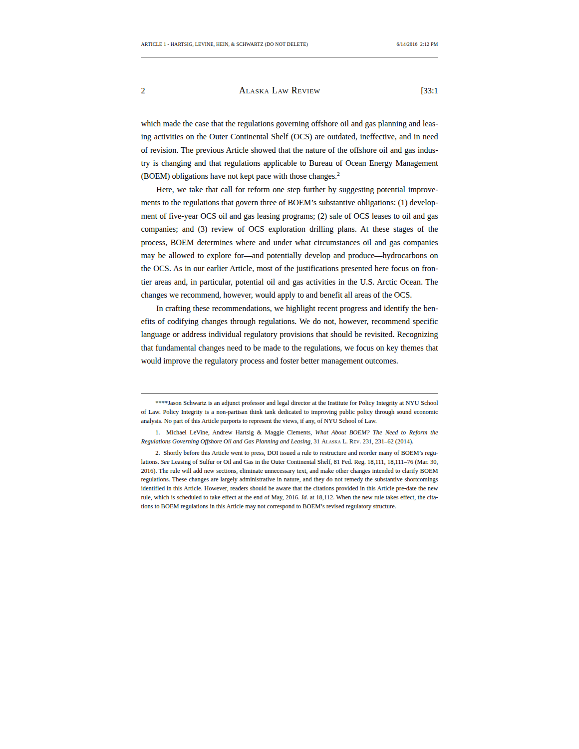Article 1 - Hartsig, Levine, Hein, & Schwartz (Do Not Delete) 6/14/2016 2:12 PM
2 Alaska Law Review [33:1
which made the case that the regulations governing offshore oil and gas planning and leasing activities on the Outer Continental Shelf (OCS) are outdated, ineffective, and in need of revision. The previous Article showed that the nature of the offshore oil and gas industry is changing and that regulations applicable to Bureau of Ocean Energy Management (BOEM) obligations have not kept pace with those changes.2
Here, we take that call for reform one step further by suggesting potential improvements to the regulations that govern three of BOEM’s substantive obligations: (1) development of five-year OCS oil and gas leasing programs; (2) sale of OCS leases to oil and gas companies; and (3) review of OCS exploration drilling plans. At these stages of the process, BOEM determines where and under what circumstances oil and gas companies may be allowed to explore for—and potentially develop and produce—hydrocarbons on the OCS. As in our earlier Article, most of the justifications presented here focus on frontier areas and, in particular, potential oil and gas activities in the U.S. Arctic Ocean. The changes we recommend, however, would apply to and benefit all areas of the OCS.
In crafting these recommendations, we highlight recent progress and identify the benefits of codifying changes through regulations. We do not, however, recommend specific language or address individual regulatory provisions that should be revisited. Recognizing that fundamental changes need to be made to the regulations, we focus on key themes that would improve the regulatory process and foster better management outcomes.
****Jason Schwartz is an adjunct professor and legal director at the Institute for Policy Integrity at NYU School of Law. Policy Integrity is a non-partisan think tank dedicated to improving public policy through sound economic analysis. No part of this Article purports to represent the views, if any, of NYU School of Law.
1. Michael LeVine, Andrew Hartsig & Maggie Clements, What About BOEM? The Need to Reform the Regulations Governing Offshore Oil and Gas Planning and Leasing, 31 Alaska L. Rev. 231, 231–62 (2014).
2. Shortly before this Article went to press, DOI issued a rule to restructure and reorder many of BOEM’s regulations. See Leasing of Sulfur or Oil and Gas in the Outer Continental Shelf, 81 Fed. Reg. 18,111, 18,111–76 (Mar. 30, 2016). The rule will add new sections, eliminate unnecessary text, and make other changes intended to clarify BOEM regulations. These changes are largely administrative in nature, and they do not remedy the substantive shortcomings identified in this Article. However, readers should be aware that the citations provided in this Article pre-date the new rule, which is scheduled to take effect at the end of May, 2016. Id. at 18,112. When the new rule takes effect, the citations to BOEM regulations in this Article may not correspond to BOEM’s revised regulatory structure.